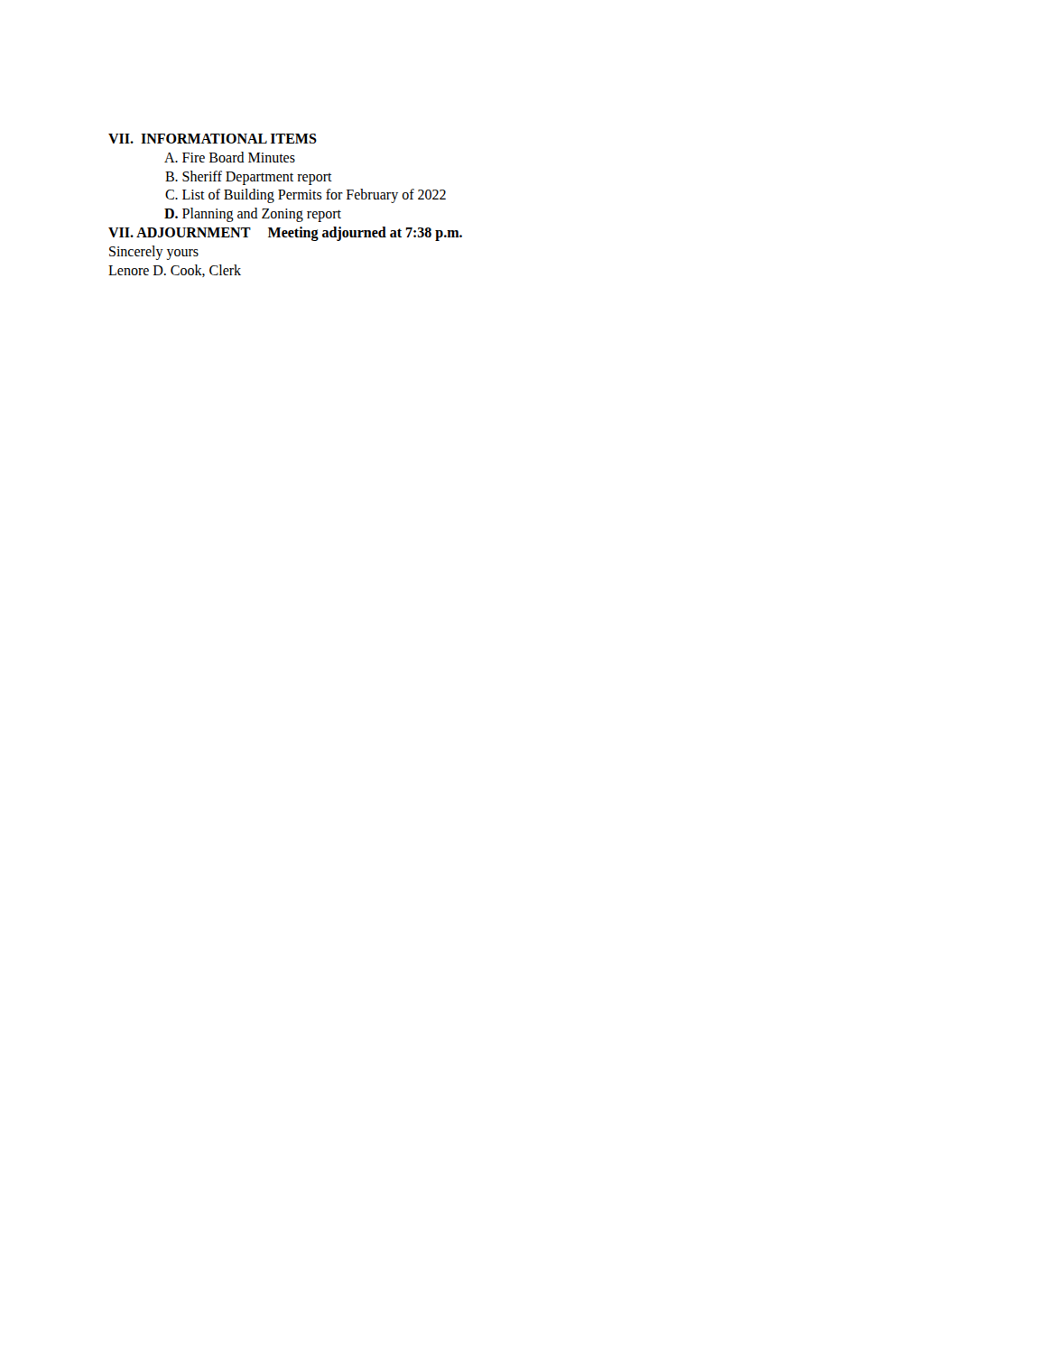VII. INFORMATIONAL ITEMS
Fire Board Minutes
Sheriff Department report
List of Building Permits for February of 2022
Planning and Zoning report
VII. ADJOURNMENTMeeting adjourned at 7:38 p.m.
Sincerely yours
Lenore D. Cook, Clerk